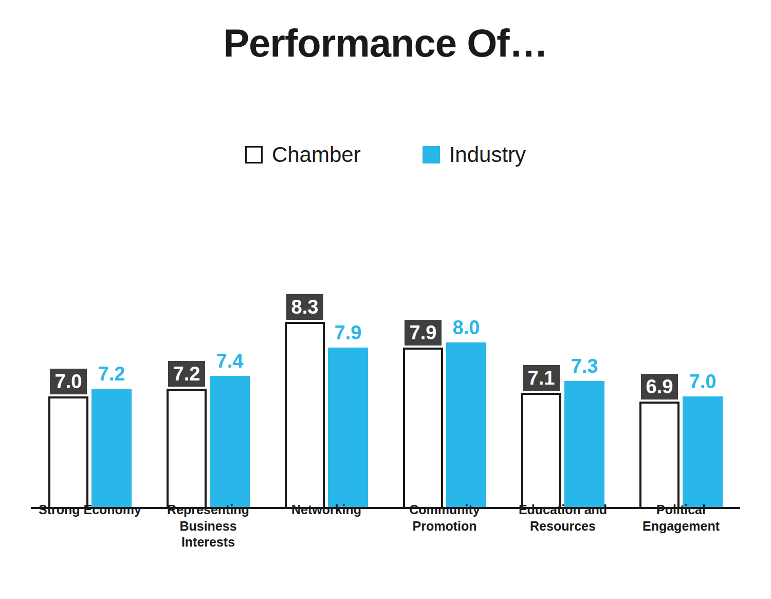Performance Of…
Chamber
Industry
7.0
7.2
7.2
7.4
8.3
7.9
7.9
8.0
7.1
7.3
6.9
7.0
Strong Economy
Representing
Business Interests
Networking
Community
Promotion
Education and
Resources
Political
Engagement